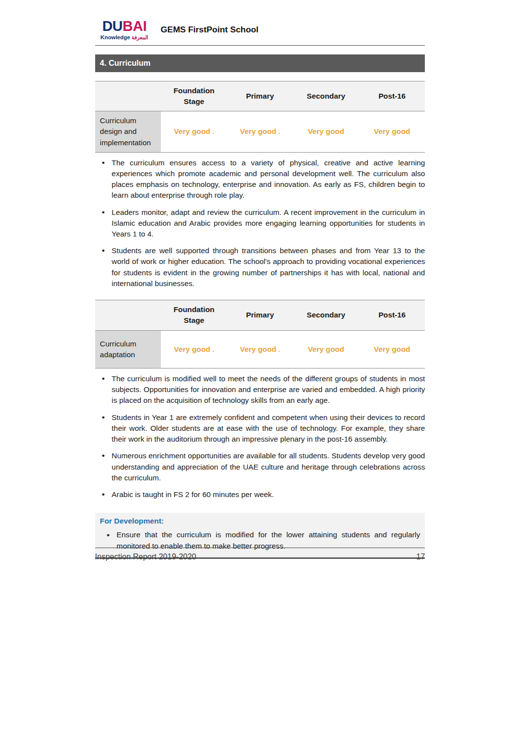DUBAI
Knowledge المعرفة
GEMS FirstPoint School
4. Curriculum
| | Foundation Stage | Primary | Secondary | Post-16 |
| --- | --- | --- | --- | --- |
| Curriculum design and implementation | Very good . | Very good . | Very good | Very good |
The curriculum ensures access to a variety of physical, creative and active learning experiences which promote academic and personal development well. The curriculum also places emphasis on technology, enterprise and innovation. As early as FS, children begin to learn about enterprise through role play.
Leaders monitor, adapt and review the curriculum. A recent improvement in the curriculum in Islamic education and Arabic provides more engaging learning opportunities for students in Years 1 to 4.
Students are well supported through transitions between phases and from Year 13 to the world of work or higher education. The school's approach to providing vocational experiences for students is evident in the growing number of partnerships it has with local, national and international businesses.
| | Foundation Stage | Primary | Secondary | Post-16 |
| --- | --- | --- | --- | --- |
| Curriculum adaptation | Very good . | Very good . | Very good | Very good |
The curriculum is modified well to meet the needs of the different groups of students in most subjects. Opportunities for innovation and enterprise are varied and embedded. A high priority is placed on the acquisition of technology skills from an early age.
Students in Year 1 are extremely confident and competent when using their devices to record their work. Older students are at ease with the use of technology. For example, they share their work in the auditorium through an impressive plenary in the post-16 assembly.
Numerous enrichment opportunities are available for all students. Students develop very good understanding and appreciation of the UAE culture and heritage through celebrations across the curriculum.
Arabic is taught in FS 2 for 60 minutes per week.
For Development:
Ensure that the curriculum is modified for the lower attaining students and regularly monitored to enable them to make better progress.
Inspection Report 2019-2020
17